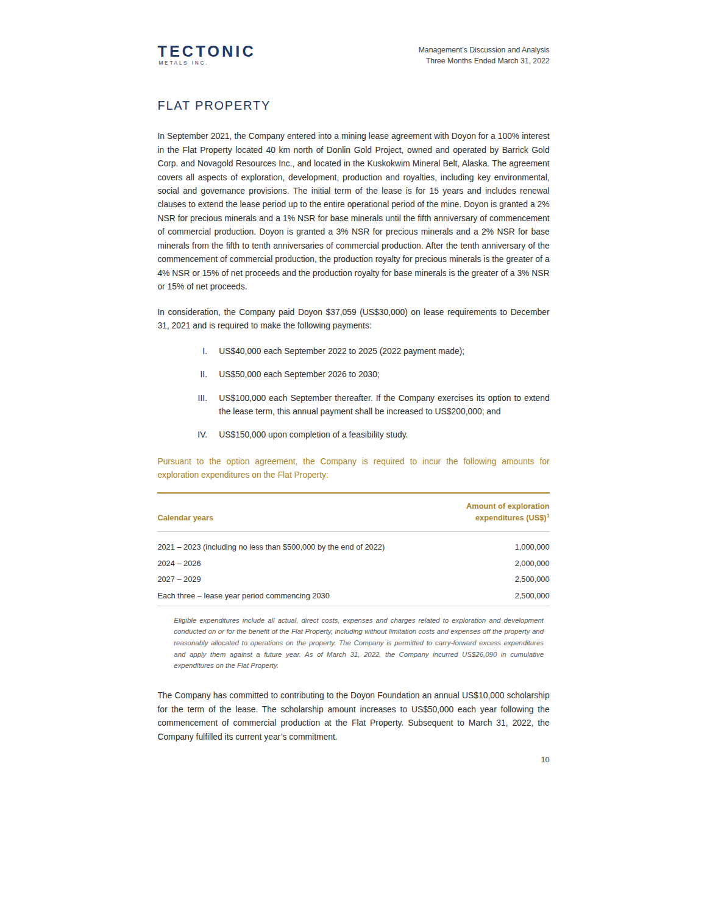TECTONIC
METALS INC.
Management’s Discussion and Analysis
Three Months Ended March 31, 2022
FLAT PROPERTY
In September 2021, the Company entered into a mining lease agreement with Doyon for a 100% interest in the Flat Property located 40 km north of Donlin Gold Project, owned and operated by Barrick Gold Corp. and Novagold Resources Inc., and located in the Kuskokwim Mineral Belt, Alaska. The agreement covers all aspects of exploration, development, production and royalties, including key environmental, social and governance provisions. The initial term of the lease is for 15 years and includes renewal clauses to extend the lease period up to the entire operational period of the mine. Doyon is granted a 2% NSR for precious minerals and a 1% NSR for base minerals until the fifth anniversary of commencement of commercial production. Doyon is granted a 3% NSR for precious minerals and a 2% NSR for base minerals from the fifth to tenth anniversaries of commercial production. After the tenth anniversary of the commencement of commercial production, the production royalty for precious minerals is the greater of a 4% NSR or 15% of net proceeds and the production royalty for base minerals is the greater of a 3% NSR or 15% of net proceeds.
In consideration, the Company paid Doyon $37,059 (US$30,000) on lease requirements to December 31, 2021 and is required to make the following payments:
US$40,000 each September 2022 to 2025 (2022 payment made);
US$50,000 each September 2026 to 2030;
US$100,000 each September thereafter. If the Company exercises its option to extend the lease term, this annual payment shall be increased to US$200,000; and
US$150,000 upon completion of a feasibility study.
Pursuant to the option agreement, the Company is required to incur the following amounts for exploration expenditures on the Flat Property:
| Calendar years | Amount of exploration expenditures (US$) 1 |
| --- | --- |
| 2021 – 2023 (including no less than $500,000 by the end of 2022) | 1,000,000 |
| 2024 – 2026 | 2,000,000 |
| 2027 – 2029 | 2,500,000 |
| Each three – lease year period commencing 2030 | 2,500,000 |
Eligible expenditures include all actual, direct costs, expenses and charges related to exploration and development conducted on or for the benefit of the Flat Property, including without limitation costs and expenses off the property and reasonably allocated to operations on the property. The Company is permitted to carry-forward excess expenditures and apply them against a future year. As of March 31, 2022, the Company incurred US$26,090 in cumulative expenditures on the Flat Property.
The Company has committed to contributing to the Doyon Foundation an annual US$10,000 scholarship for the term of the lease. The scholarship amount increases to US$50,000 each year following the commencement of commercial production at the Flat Property. Subsequent to March 31, 2022, the Company fulfilled its current year’s commitment.
10